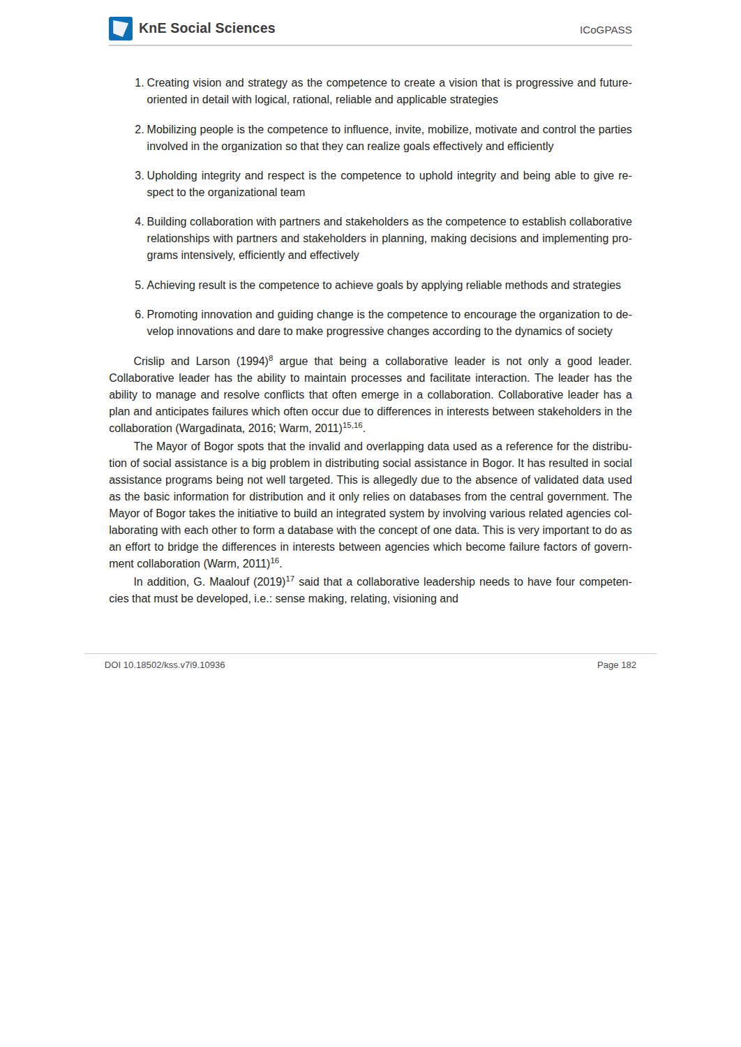KnE Social Sciences
ICoGPASS
Creating vision and strategy as the competence to create a vision that is progressive and future-oriented in detail with logical, rational, reliable and applicable strategies
Mobilizing people is the competence to influence, invite, mobilize, motivate and control the parties involved in the organization so that they can realize goals effectively and efficiently
Upholding integrity and respect is the competence to uphold integrity and being able to give respect to the organizational team
Building collaboration with partners and stakeholders as the competence to establish collaborative relationships with partners and stakeholders in planning, making decisions and implementing programs intensively, efficiently and effectively
Achieving result is the competence to achieve goals by applying reliable methods and strategies
Promoting innovation and guiding change is the competence to encourage the organization to develop innovations and dare to make progressive changes according to the dynamics of society
Crislip and Larson (1994)8 argue that being a collaborative leader is not only a good leader. Collaborative leader has the ability to maintain processes and facilitate interaction. The leader has the ability to manage and resolve conflicts that often emerge in a collaboration. Collaborative leader has a plan and anticipates failures which often occur due to differences in interests between stakeholders in the collaboration (Wargadinata, 2016; Warm, 2011)15,16.
The Mayor of Bogor spots that the invalid and overlapping data used as a reference for the distribution of social assistance is a big problem in distributing social assistance in Bogor. It has resulted in social assistance programs being not well targeted. This is allegedly due to the absence of validated data used as the basic information for distribution and it only relies on databases from the central government. The Mayor of Bogor takes the initiative to build an integrated system by involving various related agencies collaborating with each other to form a database with the concept of one data. This is very important to do as an effort to bridge the differences in interests between agencies which become failure factors of government collaboration (Warm, 2011)16.
In addition, G. Maalouf (2019)17 said that a collaborative leadership needs to have four competencies that must be developed, i.e.: sense making, relating, visioning and
DOI 10.18502/kss.v7i9.10936 Page 182